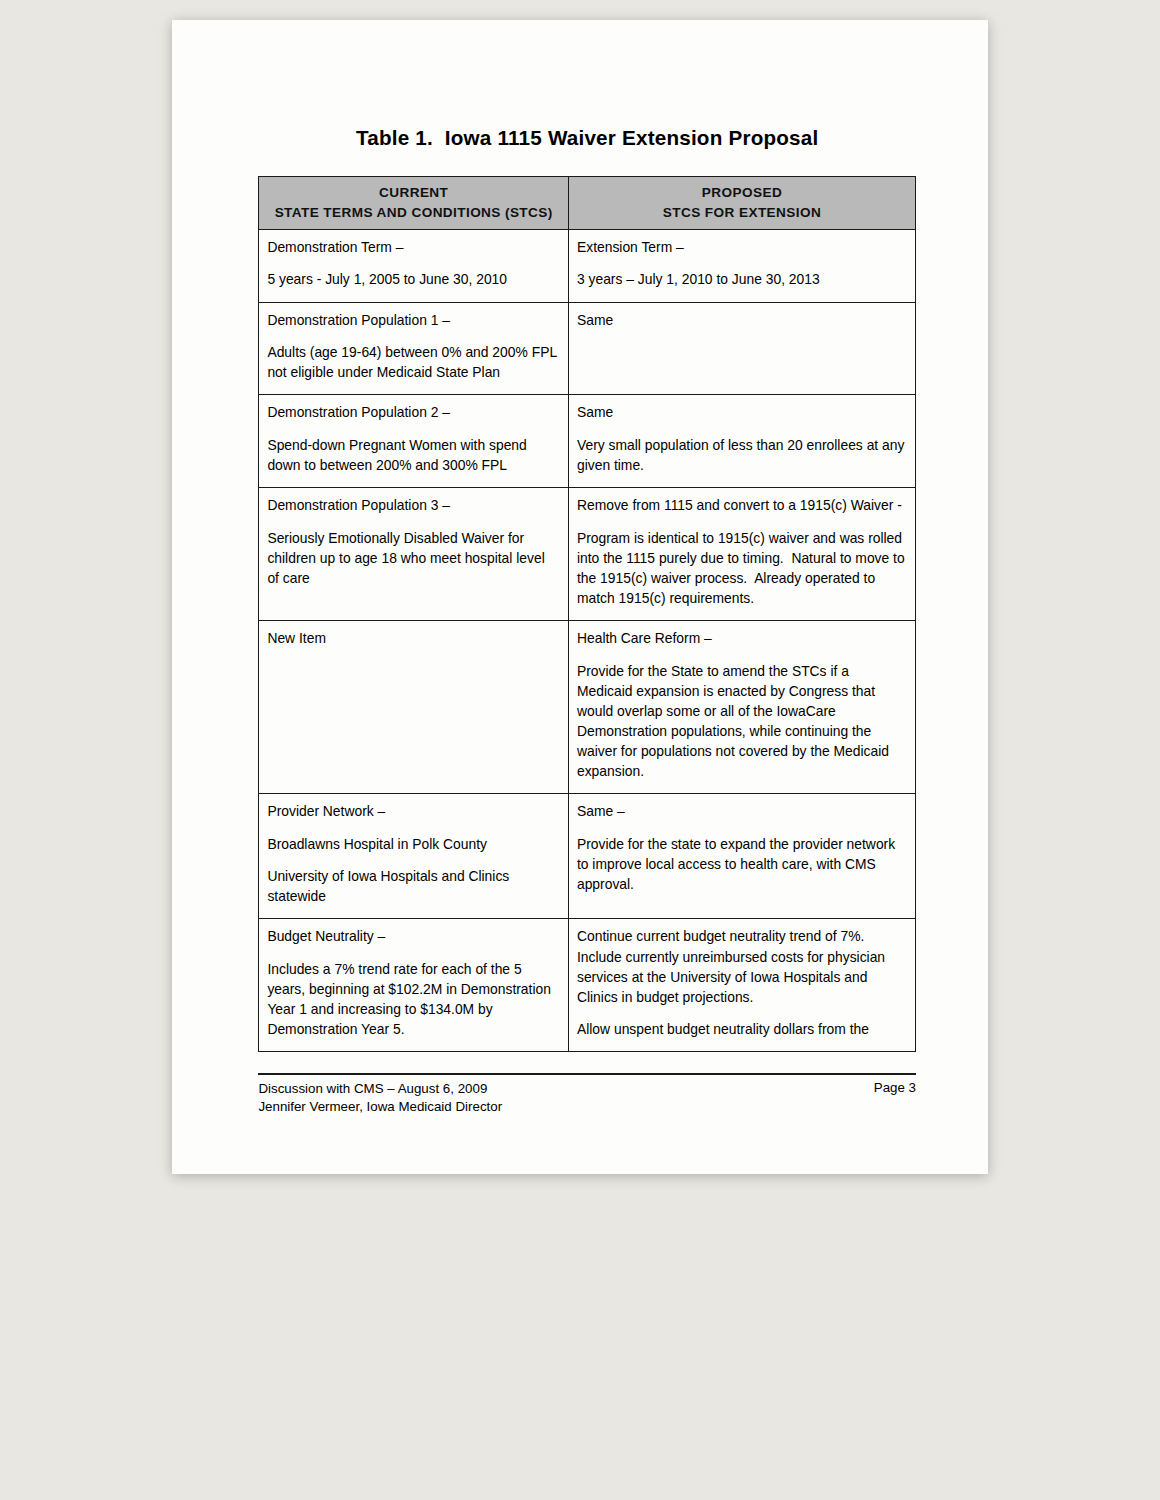Table 1. Iowa 1115 Waiver Extension Proposal
| CURRENT STATE TERMS AND CONDITIONS (STCS) | PROPOSED STCS FOR EXTENSION |
| --- | --- |
| Demonstration Term – 5 years - July 1, 2005 to June 30, 2010 | Extension Term – 3 years – July 1, 2010 to June 30, 2013 |
| Demonstration Population 1 – Adults (age 19-64) between 0% and 200% FPL not eligible under Medicaid State Plan | Same |
| Demonstration Population 2 – Spend-down Pregnant Women with spend down to between 200% and 300% FPL | Same Very small population of less than 20 enrollees at any given time. |
| Demonstration Population 3 – Seriously Emotionally Disabled Waiver for children up to age 18 who meet hospital level of care | Remove from 1115 and convert to a 1915(c) Waiver - Program is identical to 1915(c) waiver and was rolled into the 1115 purely due to timing. Natural to move to the 1915(c) waiver process. Already operated to match 1915(c) requirements. |
| New Item | Health Care Reform – Provide for the State to amend the STCs if a Medicaid expansion is enacted by Congress that would overlap some or all of the IowaCare Demonstration populations, while continuing the waiver for populations not covered by the Medicaid expansion. |
| Provider Network – Broadlawns Hospital in Polk County University of Iowa Hospitals and Clinics statewide | Same – Provide for the state to expand the provider network to improve local access to health care, with CMS approval. |
| Budget Neutrality – Includes a 7% trend rate for each of the 5 years, beginning at $102.2M in Demonstration Year 1 and increasing to $134.0M by Demonstration Year 5. | Continue current budget neutrality trend of 7%. Include currently unreimbursed costs for physician services at the University of Iowa Hospitals and Clinics in budget projections. Allow unspent budget neutrality dollars from the |
Discussion with CMS – August 6, 2009
Jennifer Vermeer, Iowa Medicaid Director
Page 3